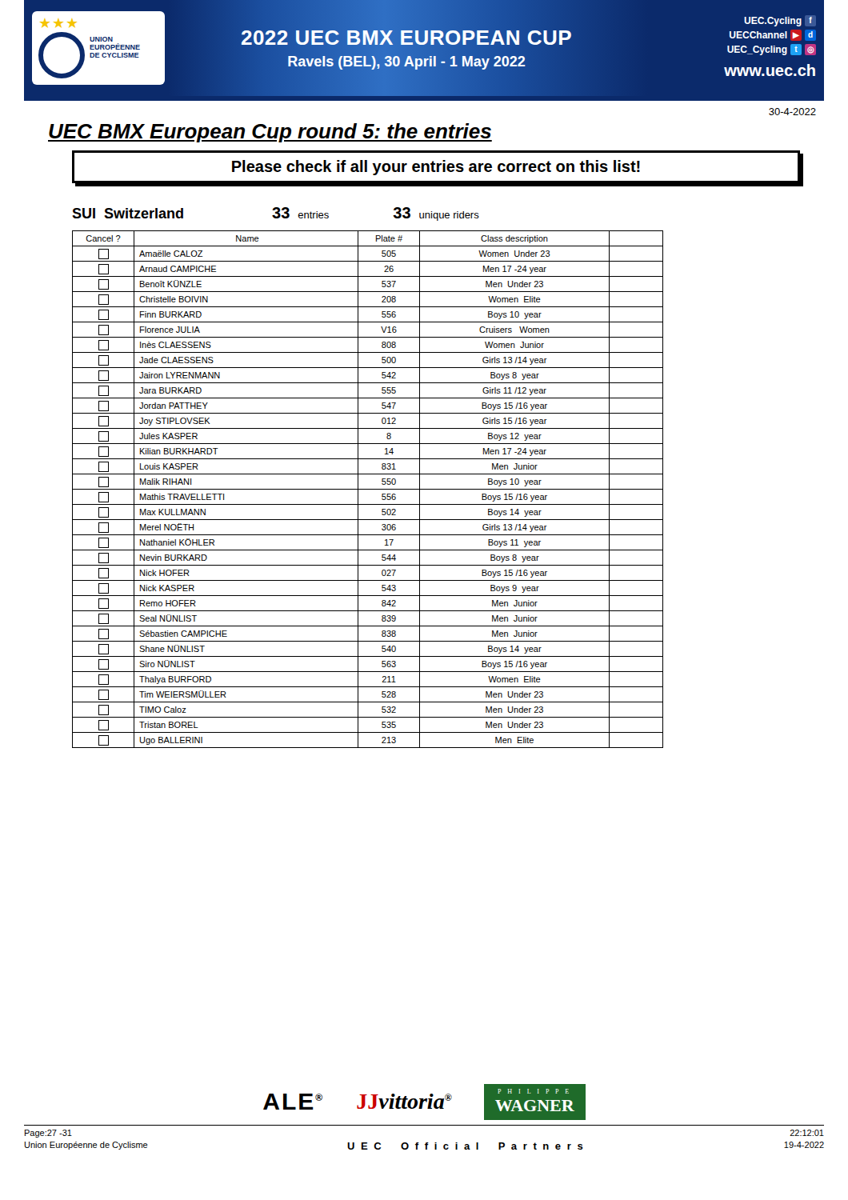★ ★ ★
Union
Européenne
de Cyclisme
2022 UEC BMX EUROPEAN CUP
Ravels (BEL), 30 April - 1 May 2022
UEC.Cycling f
UECChannel ▶d
UEC_Cycling t◎
www.uec.ch
30-4-2022
UEC BMX European Cup round 5: the entries
Please check if all your entries are correct on this list!
SUI Switzerland 33 entries 33 unique riders
| Cancel ? | Name | Plate # | Class description | |
| --- | --- | --- | --- | --- |
| | Amaëlle CALOZ | 505 | Women Under 23 | |
| | Arnaud CAMPICHE | 26 | Men 17 -24 year | |
| | Benoît KÜNZLE | 537 | Men Under 23 | |
| | Christelle BOIVIN | 208 | Women Elite | |
| | Finn BURKARD | 556 | Boys 10 year | |
| | Florence JULIA | V16 | Cruisers Women | |
| | Inès CLAESSENS | 808 | Women Junior | |
| | Jade CLAESSENS | 500 | Girls 13 /14 year | |
| | Jairon LYRENMANN | 542 | Boys 8 year | |
| | Jara BURKARD | 555 | Girls 11 /12 year | |
| | Jordan PATTHEY | 547 | Boys 15 /16 year | |
| | Joy STIPLOVSEK | 012 | Girls 15 /16 year | |
| | Jules KASPER | 8 | Boys 12 year | |
| | Kilian BURKHARDT | 14 | Men 17 -24 year | |
| | Louis KASPER | 831 | Men Junior | |
| | Malik RIHANI | 550 | Boys 10 year | |
| | Mathis TRAVELLETTI | 556 | Boys 15 /16 year | |
| | Max KULLMANN | 502 | Boys 14 year | |
| | Merel NOËTH | 306 | Girls 13 /14 year | |
| | Nathaniel KÖHLER | 17 | Boys 11 year | |
| | Nevin BURKARD | 544 | Boys 8 year | |
| | Nick HOFER | 027 | Boys 15 /16 year | |
| | Nick KASPER | 543 | Boys 9 year | |
| | Remo HOFER | 842 | Men Junior | |
| | Seal NÜNLIST | 839 | Men Junior | |
| | Sébastien CAMPICHE | 838 | Men Junior | |
| | Shane NÜNLIST | 540 | Boys 14 year | |
| | Siro NÜNLIST | 563 | Boys 15 /16 year | |
| | Thalya BURFORD | 211 | Women Elite | |
| | Tim WEIERSMÜLLER | 528 | Men Under 23 | |
| | TIMO Caloz | 532 | Men Under 23 | |
| | Tristan BOREL | 535 | Men Under 23 | |
| | Ugo BALLERINI | 213 | Men Elite | |
ALE®
JJvittoria®
P H I L I P P E
WAGNER
Page:27 -31
Union Européenne de Cyclisme
U E C O f f i c i a l P a r t n e r s
22:12:01
19-4-2022